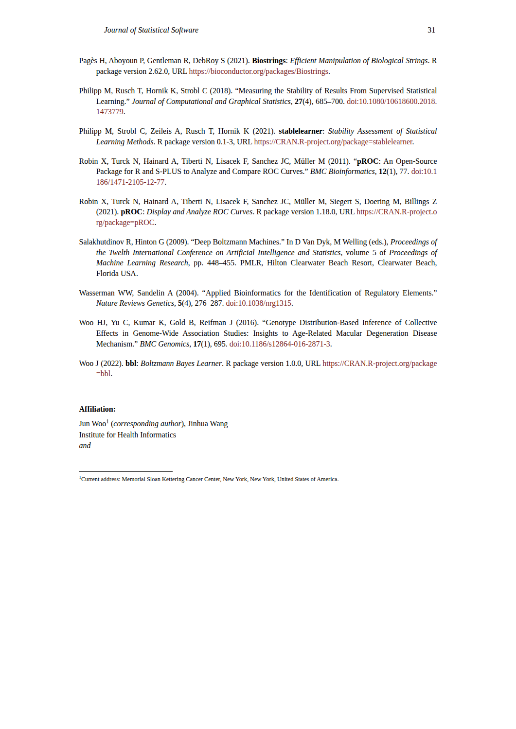Journal of Statistical Software 31
Pagès H, Aboyoun P, Gentleman R, DebRoy S (2021). Biostrings: Efficient Manipulation of Biological Strings. R package version 2.62.0, URL https://bioconductor.org/packages/Biostrings.
Philipp M, Rusch T, Hornik K, Strobl C (2018). “Measuring the Stability of Results From Supervised Statistical Learning.” Journal of Computational and Graphical Statistics, 27(4), 685–700. doi:10.1080/10618600.2018.1473779.
Philipp M, Strobl C, Zeileis A, Rusch T, Hornik K (2021). stablelearner: Stability Assessment of Statistical Learning Methods. R package version 0.1-3, URL https://CRAN.R-project.org/package=stablelearner.
Robin X, Turck N, Hainard A, Tiberti N, Lisacek F, Sanchez JC, Müller M (2011). “pROC: An Open-Source Package for R and S-PLUS to Analyze and Compare ROC Curves.” BMC Bioinformatics, 12(1), 77. doi:10.1186/1471-2105-12-77.
Robin X, Turck N, Hainard A, Tiberti N, Lisacek F, Sanchez JC, Müller M, Siegert S, Doering M, Billings Z (2021). pROC: Display and Analyze ROC Curves. R package version 1.18.0, URL https://CRAN.R-project.org/package=pROC.
Salakhutdinov R, Hinton G (2009). “Deep Boltzmann Machines.” In D Van Dyk, M Welling (eds.), Proceedings of the Twelth International Conference on Artificial Intelligence and Statistics, volume 5 of Proceedings of Machine Learning Research, pp. 448–455. PMLR, Hilton Clearwater Beach Resort, Clearwater Beach, Florida USA.
Wasserman WW, Sandelin A (2004). “Applied Bioinformatics for the Identification of Regulatory Elements.” Nature Reviews Genetics, 5(4), 276–287. doi:10.1038/nrg1315.
Woo HJ, Yu C, Kumar K, Gold B, Reifman J (2016). “Genotype Distribution-Based Inference of Collective Effects in Genome-Wide Association Studies: Insights to Age-Related Macular Degeneration Disease Mechanism.” BMC Genomics, 17(1), 695. doi:10.1186/s12864-016-2871-3.
Woo J (2022). bbl: Boltzmann Bayes Learner. R package version 1.0.0, URL https://CRAN.R-project.org/package=bbl.
Affiliation:
Jun Woo1 (corresponding author), Jinhua Wang
Institute for Health Informatics
and
1Current address: Memorial Sloan Kettering Cancer Center, New York, New York, United States of America.